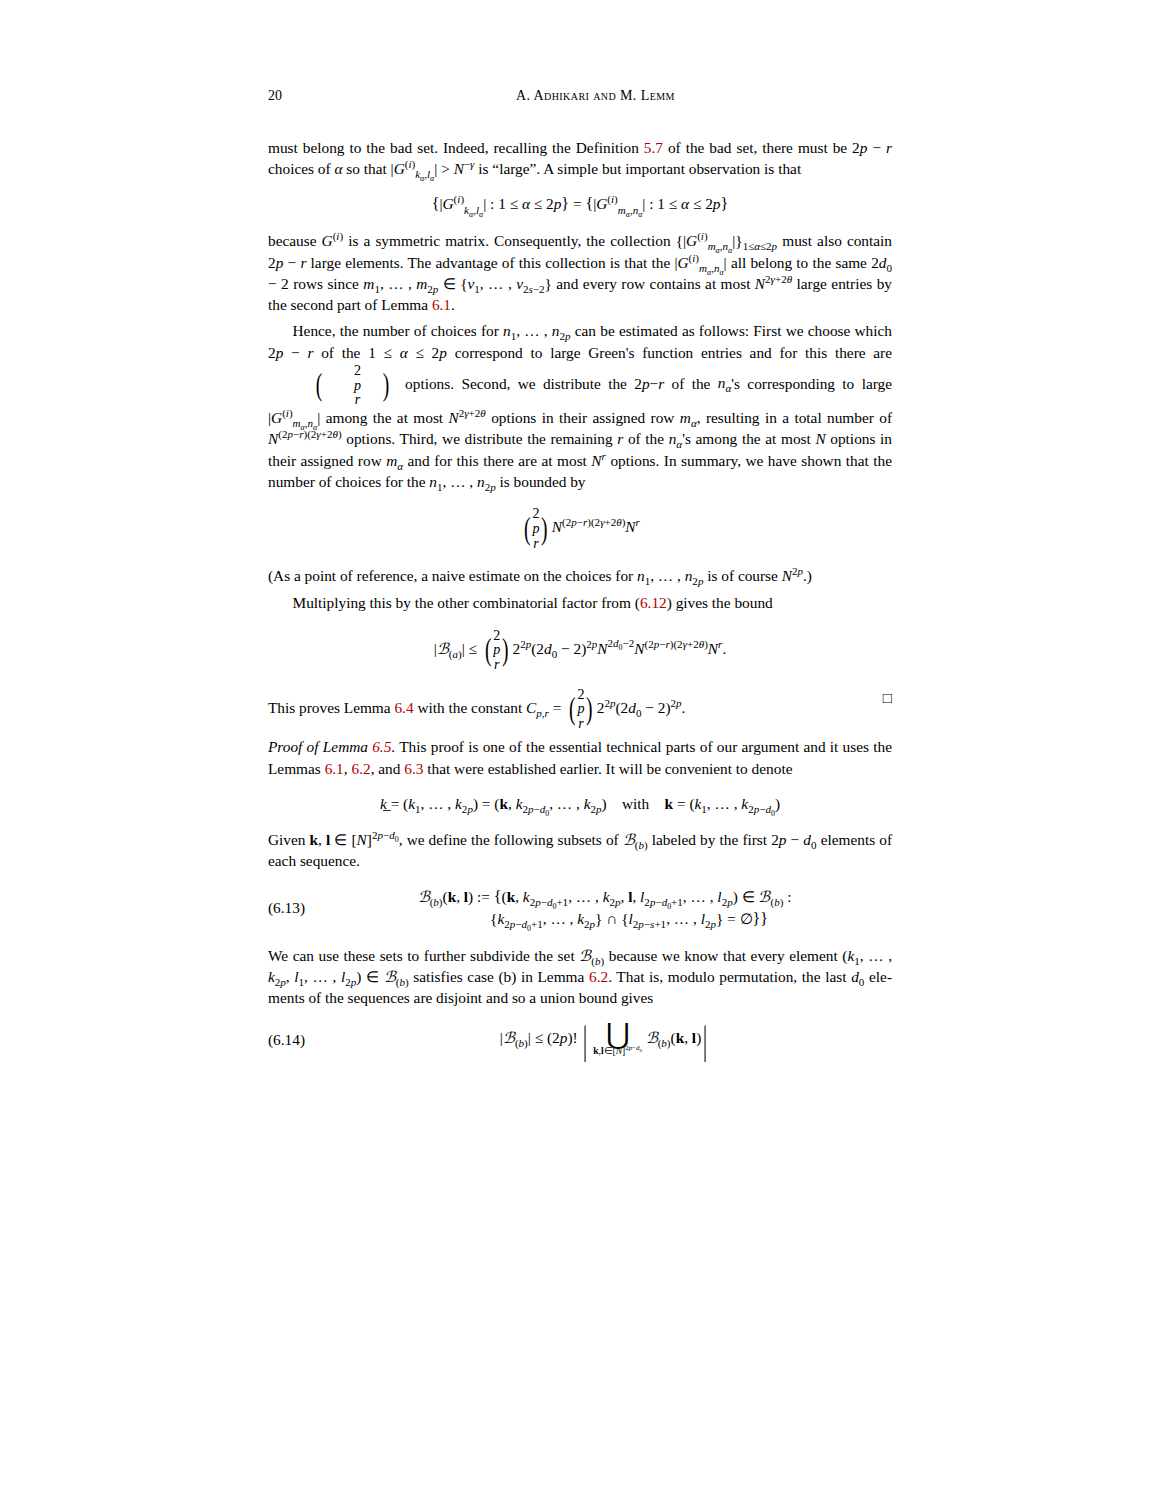20 A. Adhikari and M. Lemm
must belong to the bad set. Indeed, recalling the Definition 5.7 of the bad set, there must be 2p − r choices of α so that |G(i)kα,lα| > N−γ is “large”. A simple but important observation is that
{|G(i)kα,lα| : 1 ≤ α ≤ 2p} = {|G(i)mα,nα| : 1 ≤ α ≤ 2p}
because G(i) is a symmetric matrix. Consequently, the collection {|G(i)mα,nα|}1≤α≤2p must also contain 2p − r large elements. The advantage of this collection is that the |G(i)mα,nα| all belong to the same 2d0 − 2 rows since m1, … , m2p ∈ {ν1, … , ν2s−2} and every row contains at most N2γ+2θ large entries by the second part of Lemma 6.1.
Hence, the number of choices for n1, … , n2p can be estimated as follows: First we choose which 2p − r of the 1 ≤ α ≤ 2p correspond to large Green's function entries and for this there are (2p r) options. Second, we distribute the 2p−r of the nα's corresponding to large |G(i)mα,nα| among the at most N2γ+2θ options in their assigned row mα, resulting in a total number of N(2p−r)(2γ+2θ) options. Third, we distribute the remaining r of the nα's among the at most N options in their assigned row mα and for this there are at most Nr options. In summary, we have shown that the number of choices for the n1, … , n2p is bounded by
(2p r) N(2p−r)(2γ+2θ)Nr
(As a point of reference, a naive estimate on the choices for n1, … , n2p is of course N2p.)
Multiplying this by the other combinatorial factor from (6.12) gives the bound
|ℬ(a)| ≤ (2p r) 22p(2d0 − 2)2pN2d0−2N(2p−r)(2γ+2θ)Nr.
This proves Lemma 6.4 with the constant Cp,r = (2p r) 22p(2d0 − 2)2p. □
Proof of Lemma 6.5. This proof is one of the essential technical parts of our argument and it uses the Lemmas 6.1, 6.2, and 6.3 that were established earlier. It will be convenient to denote
k̲ = (k1, … , k2p) = (k, k2p−d0, … , k2p) with k = (k1, … , k2p−d0)
Given k, l ∈ [N]2p−d0, we define the following subsets of ℬ(b) labeled by the first 2p − d0 elements of each sequence.
(6.13) ℬ(b)(k, l) := {(k, k2p−d0+1, … , k2p, l, l2p−d0+1, … , l2p) ∈ ℬ(b) :
{k2p−d0+1, … , k2p} ∩ {l2p−s+1, … , l2p} = ∅}}
We can use these sets to further subdivide the set ℬ(b) because we know that every element (k1, … , k2p, l1, … , l2p) ∈ ℬ(b) satisfies case (b) in Lemma 6.2. That is, modulo permutation, the last d0 elements of the sequences are disjoint and so a union bound gives
(6.14) |ℬ(b)| ≤ (2p)! |⋃k,l∈[N]2p−d0 ℬ(b)(k, l)|